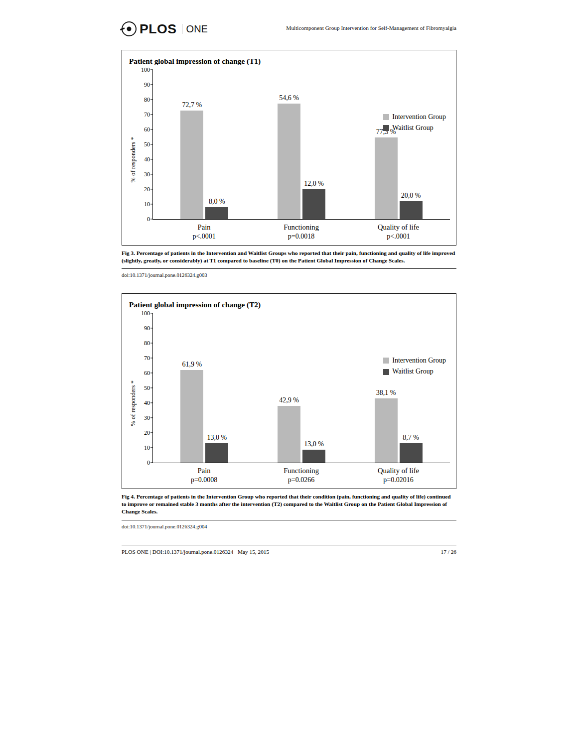PLOS
ONE
Multicomponent Group Intervention for Self-Management of Fibromyalgia
Patient global impression of change (T1)
% of responders *
100
90
80
70
60
50
40
30
20
10
0
72,7 %
8,0 %
54,6 %
12,0 %
77,3 %
20,0 %
Intervention Group
Waitlist Group
Pain
p<.0001
Functioning
p=0.0018
Quality of life
p<.0001
Fig 3. Percentage of patients in the Intervention and Waitlist Groups who reported that their pain, functioning and quality of life improved (slightly, greatly, or considerably) at T1 compared to baseline (T0) on the Patient Global Impression of Change Scales.
doi:10.1371/journal.pone.0126324.g003
Patient global impression of change (T2)
% of responders *
100
90
80
70
60
50
40
30
20
10
0
61,9 %
13,0 %
42,9 %
13,0 %
38,1 %
8,7 %
Intervention Group
Waitlist Group
Pain
p=0.0008
Functioning
p=0.0266
Quality of life
p=0.02016
Fig 4. Percentage of patients in the Intervention Group who reported that their condition (pain, functioning and quality of life) continued to improve or remained stable 3 months after the intervention (T2) compared to the Waitlist Group on the Patient Global Impression of Change Scales.
doi:10.1371/journal.pone.0126324.g004
PLOS ONE | DOI:10.1371/journal.pone.0126324 May 15, 2015
17 / 26